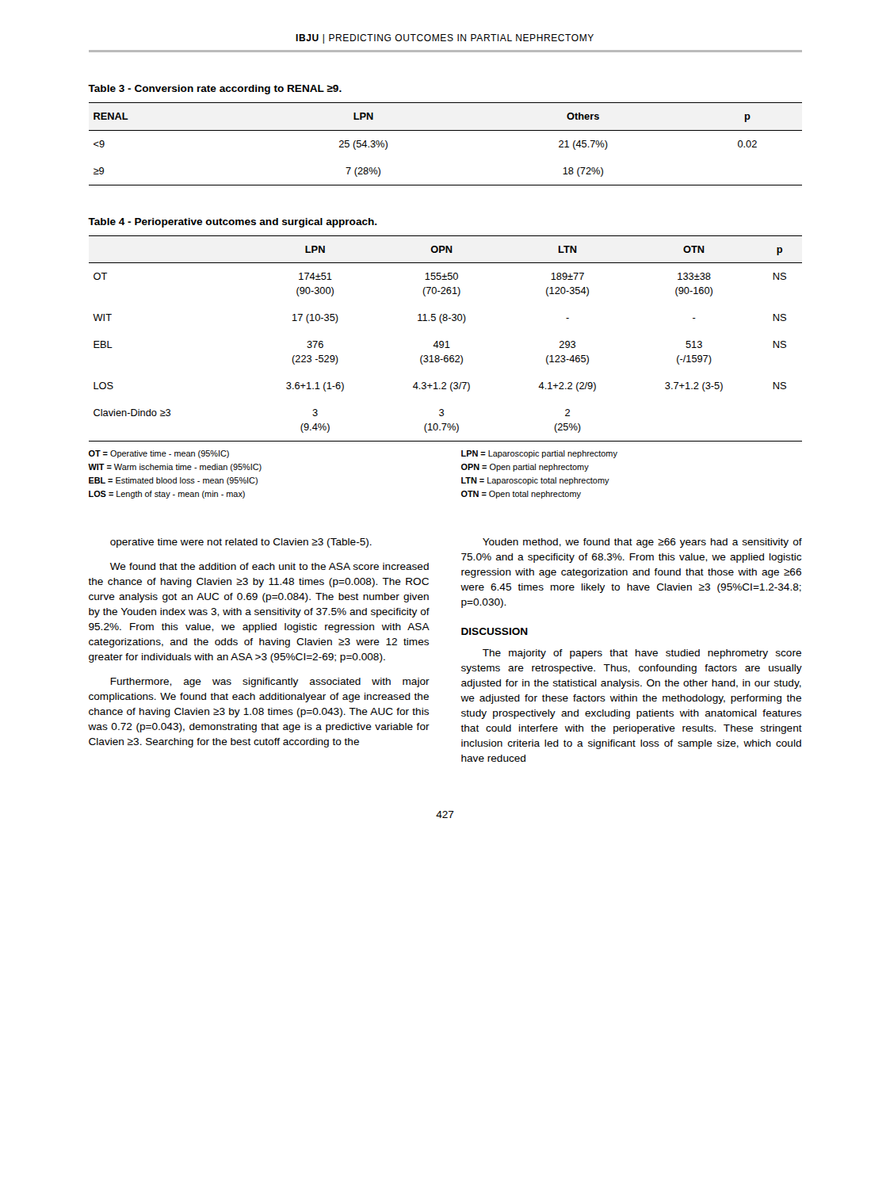IBJU | PREDICTING OUTCOMES IN PARTIAL NEPHRECTOMY
Table 3 - Conversion rate according to RENAL ≥9.
| RENAL | LPN | Others | p |
| --- | --- | --- | --- |
| <9 | 25 (54.3%) | 21 (45.7%) | 0.02 |
| ≥9 | 7 (28%) | 18 (72%) | |
Table 4 - Perioperative outcomes and surgical approach.
| | LPN | OPN | LTN | OTN | p |
| --- | --- | --- | --- | --- | --- |
| OT | 174±51 (90-300) | 155±50 (70-261) | 189±77 (120-354) | 133±38 (90-160) | NS |
| WIT | 17 (10-35) | 11.5 (8-30) | - | - | NS |
| EBL | 376 (223 -529) | 491 (318-662) | 293 (123-465) | 513 (-/1597) | NS |
| LOS | 3.6+1.1 (1-6) | 4.3+1.2 (3/7) | 4.1+2.2 (2/9) | 3.7+1.2 (3-5) | NS |
| Clavien-Dindo ≥3 | 3 (9.4%) | 3 (10.7%) | 2 (25%) | | |
OT = Operative time - mean (95%IC)
WIT = Warm ischemia time - median (95%IC)
EBL = Estimated blood loss - mean (95%IC)
LOS = Length of stay - mean (min - max)
LPN = Laparoscopic partial nephrectomy
OPN = Open partial nephrectomy
LTN = Laparoscopic total nephrectomy
OTN = Open total nephrectomy
operative time were not related to Clavien ≥3 (Table-5).
We found that the addition of each unit to the ASA score increased the chance of having Clavien ≥3 by 11.48 times (p=0.008). The ROC curve analysis got an AUC of 0.69 (p=0.084). The best number given by the Youden index was 3, with a sensitivity of 37.5% and specificity of 95.2%. From this value, we applied logistic regression with ASA categorizations, and the odds of having Clavien ≥3 were 12 times greater for individuals with an ASA >3 (95%CI=2-69; p=0.008).
Furthermore, age was significantly associated with major complications. We found that each additionalyear of age increased the chance of having Clavien ≥3 by 1.08 times (p=0.043). The AUC for this was 0.72 (p=0.043), demonstrating that age is a predictive variable for Clavien ≥3. Searching for the best cutoff according to the
Youden method, we found that age ≥66 years had a sensitivity of 75.0% and a specificity of 68.3%. From this value, we applied logistic regression with age categorization and found that those with age ≥66 were 6.45 times more likely to have Clavien ≥3 (95%CI=1.2-34.8; p=0.030).
DISCUSSION
The majority of papers that have studied nephrometry score systems are retrospective. Thus, confounding factors are usually adjusted for in the statistical analysis. On the other hand, in our study, we adjusted for these factors within the methodology, performing the study prospectively and excluding patients with anatomical features that could interfere with the perioperative results. These stringent inclusion criteria led to a significant loss of sample size, which could have reduced
427